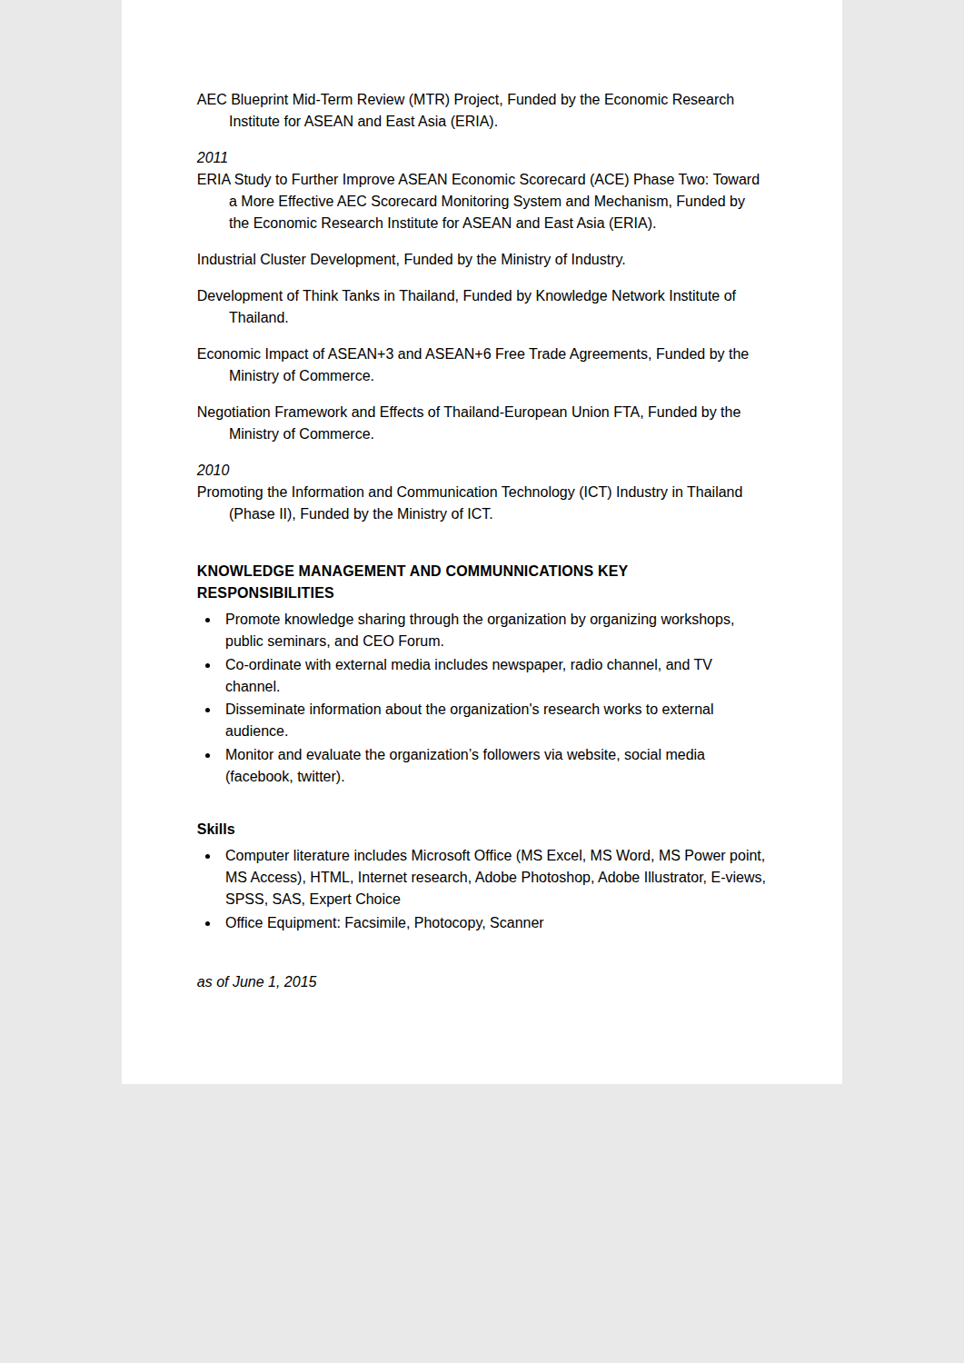AEC Blueprint Mid-Term Review (MTR) Project, Funded by the Economic Research Institute for ASEAN and East Asia (ERIA).
2011
ERIA Study to Further Improve ASEAN Economic Scorecard (ACE) Phase Two: Toward a More Effective AEC Scorecard Monitoring System and Mechanism, Funded by the Economic Research Institute for ASEAN and East Asia (ERIA).
Industrial Cluster Development, Funded by the Ministry of Industry.
Development of Think Tanks in Thailand, Funded by Knowledge Network Institute of Thailand.
Economic Impact of ASEAN+3 and ASEAN+6 Free Trade Agreements, Funded by the Ministry of Commerce.
Negotiation Framework and Effects of Thailand-European Union FTA, Funded by the Ministry of Commerce.
2010
Promoting the Information and Communication Technology (ICT) Industry in Thailand (Phase II), Funded by the Ministry of ICT.
Knowledge Management and Communnications Key Responsibilities
Promote knowledge sharing through the organization by organizing workshops, public seminars, and CEO Forum.
Co-ordinate with external media includes newspaper, radio channel, and TV channel.
Disseminate information about the organization's research works to external audience.
Monitor and evaluate the organization’s followers via website, social media (facebook, twitter).
Skills
Computer literature includes Microsoft Office (MS Excel, MS Word, MS Power point, MS Access), HTML, Internet research, Adobe Photoshop, Adobe Illustrator, E-views, SPSS, SAS, Expert Choice
Office Equipment: Facsimile, Photocopy, Scanner
as of June 1, 2015